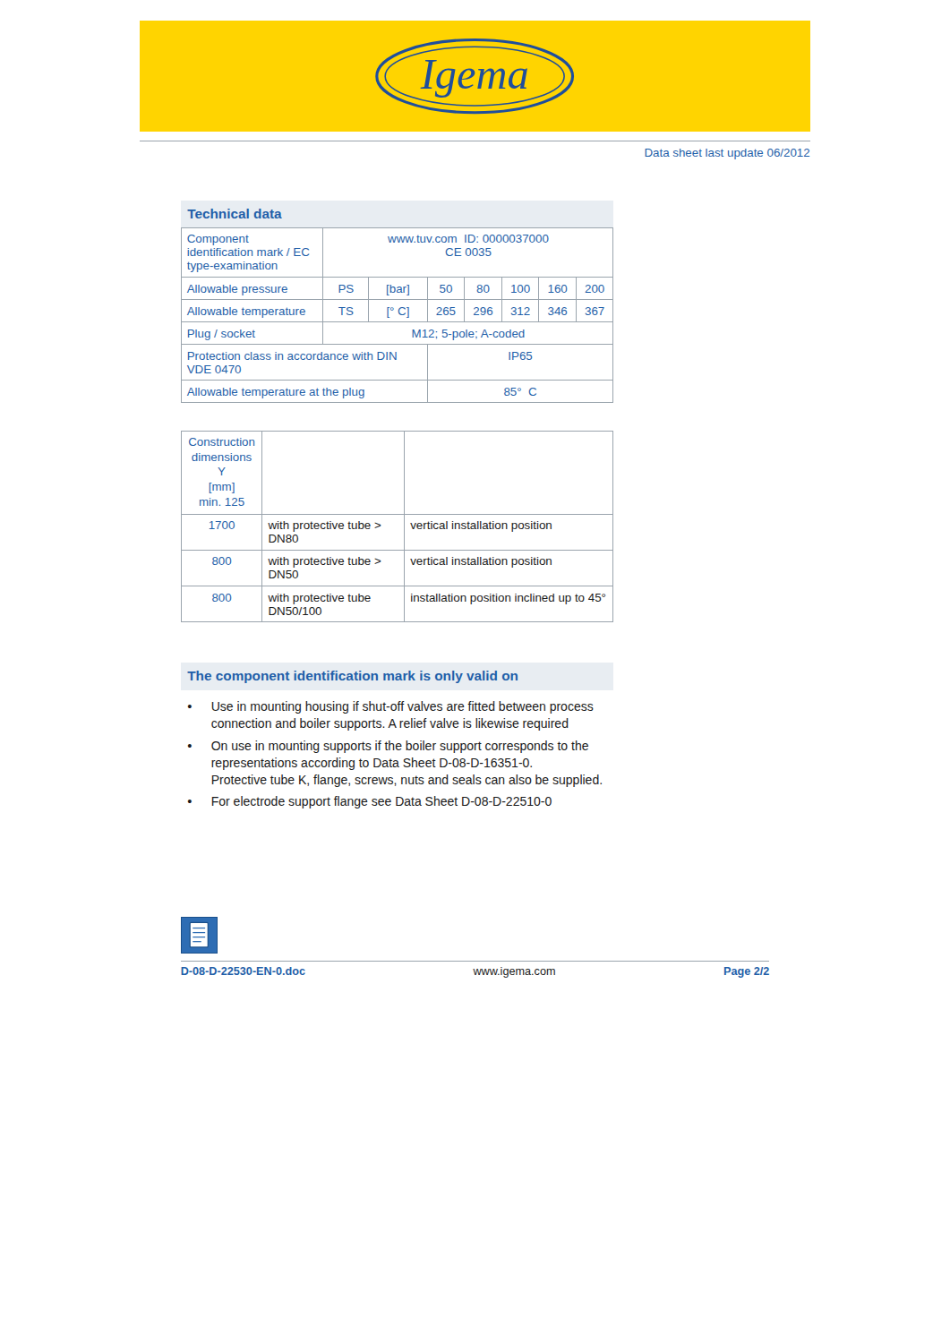Igema
Data sheet last update 06/2012
Technical data
| Component identification mark / EC type-examination | www.tuv.com ID: 0000037000 CE 0035 |
| Allowable pressure | PS | [bar] | 50 | 80 | 100 | 160 | 200 |
| Allowable temperature | TS | [° C] | 265 | 296 | 312 | 346 | 367 |
| Plug / socket | M12; 5-pole; A-coded |
| Protection class in accordance with DIN VDE 0470 | IP65 |
| Allowable temperature at the plug | 85° C |
| Construction dimensions Y [mm] min. 125 | | |
| 1700 | with protective tube > DN80 | vertical installation position |
| 800 | with protective tube > DN50 | vertical installation position |
| 800 | with protective tube DN50/100 | installation position inclined up to 45° |
The component identification mark is only valid on
Use in mounting housing if shut-off valves are fitted between process connection and boiler supports. A relief valve is likewise required
On use in mounting supports if the boiler support corresponds to the representations according to Data Sheet D-08-D-16351-0. Protective tube K, flange, screws, nuts and seals can also be supplied.
For electrode support flange see Data Sheet D-08-D-22510-0
D-08-D-22530-EN-0.doc www.igema.com Page 2/2